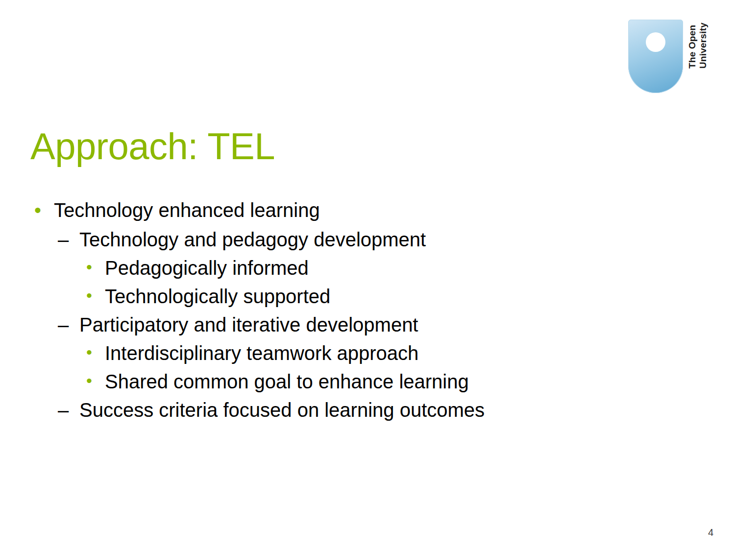The Open
University
Approach: TEL
Technology enhanced learning
Technology and pedagogy development
Pedagogically informed
Technologically supported
Participatory and iterative development
Interdisciplinary teamwork approach
Shared common goal to enhance learning
Success criteria focused on learning outcomes
4